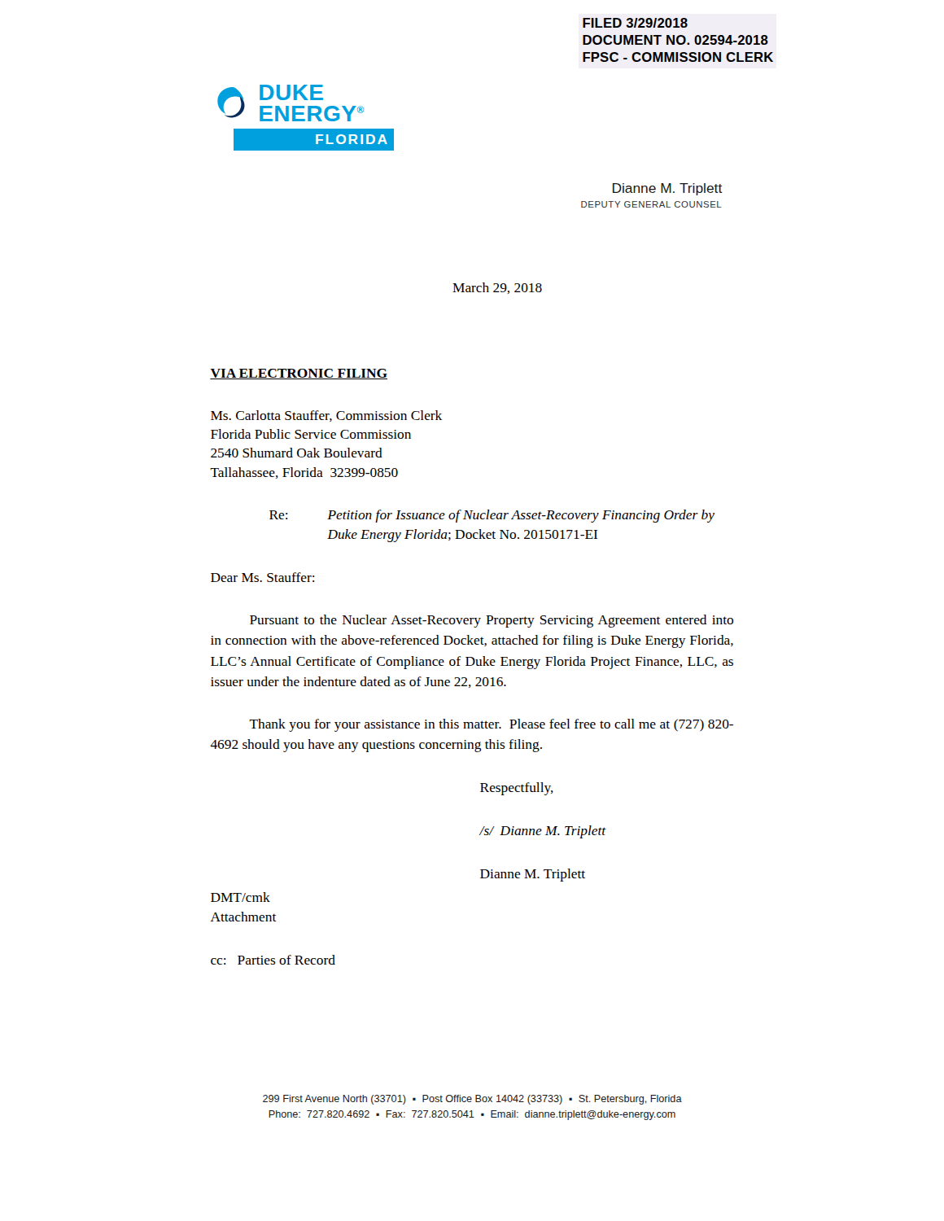FILED 3/29/2018
DOCUMENT NO. 02594-2018
FPSC - COMMISSION CLERK
DUKE
ENERGY®
FLORIDA
Dianne M. Triplett
DEPUTY GENERAL COUNSEL
March 29, 2018
VIA ELECTRONIC FILING
Ms. Carlotta Stauffer, Commission Clerk
Florida Public Service Commission
2540 Shumard Oak Boulevard
Tallahassee, Florida 32399-0850
Re:
Petition for Issuance of Nuclear Asset-Recovery Financing Order by Duke Energy Florida; Docket No. 20150171-EI
Dear Ms. Stauffer:
Pursuant to the Nuclear Asset-Recovery Property Servicing Agreement entered into in connection with the above-referenced Docket, attached for filing is Duke Energy Florida, LLC’s Annual Certificate of Compliance of Duke Energy Florida Project Finance, LLC, as issuer under the indenture dated as of June 22, 2016.
Thank you for your assistance in this matter. Please feel free to call me at (727) 820-4692 should you have any questions concerning this filing.
Respectfully,
/s/ Dianne M. Triplett
Dianne M. Triplett
DMT/cmk
Attachment
cc: Parties of Record
299 First Avenue North (33701) ▪ Post Office Box 14042 (33733) ▪ St. Petersburg, Florida
Phone: 727.820.4692 ▪ Fax: 727.820.5041 ▪ Email: dianne.triplett@duke-energy.com